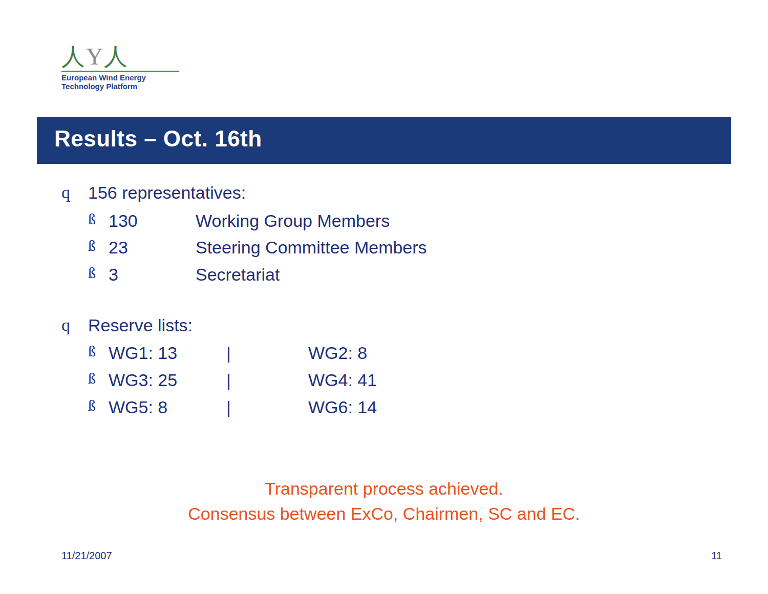人Y人
European Wind Energy
Technology Platform
Results – Oct. 16th
q 156 representatives:
ß 130 Working Group Members
ß 23 Steering Committee Members
ß 3 Secretariat
q Reserve lists:
ß WG1: 13 | WG2: 8
ß WG3: 25 | WG4: 41
ß WG5: 8 | WG6: 14
Transparent process achieved.
Consensus between ExCo, Chairmen, SC and EC.
11/21/2007
11